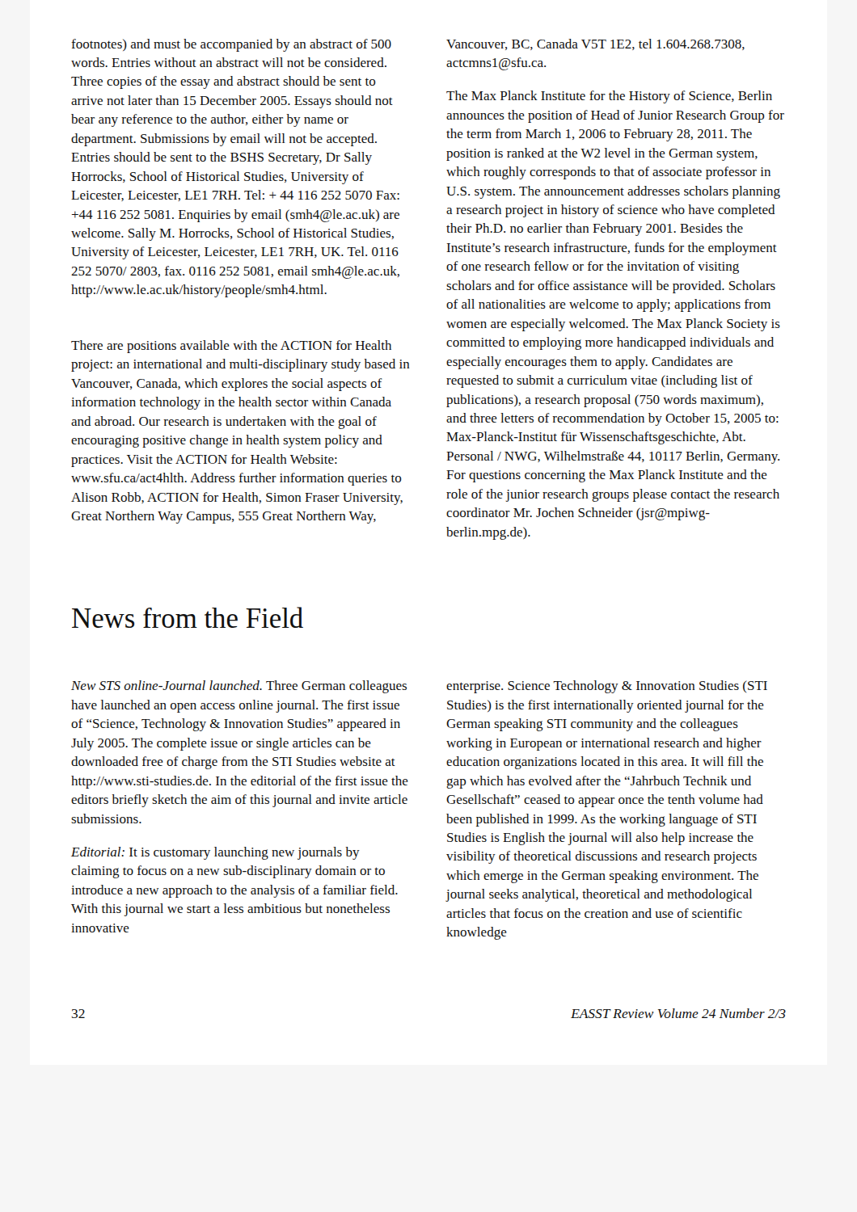footnotes) and must be accompanied by an abstract of 500 words. Entries without an abstract will not be considered. Three copies of the essay and abstract should be sent to arrive not later than 15 December 2005. Essays should not bear any reference to the author, either by name or department. Submissions by email will not be accepted. Entries should be sent to the BSHS Secretary, Dr Sally Horrocks, School of Historical Studies, University of Leicester, Leicester, LE1 7RH. Tel: + 44 116 252 5070 Fax: +44 116 252 5081. Enquiries by email (smh4@le.ac.uk) are welcome. Sally M. Horrocks, School of Historical Studies, University of Leicester, Leicester, LE1 7RH, UK. Tel. 0116 252 5070/ 2803, fax. 0116 252 5081, email smh4@le.ac.uk, http://www.le.ac.uk/history/people/smh4.html.
There are positions available with the ACTION for Health project: an international and multi-disciplinary study based in Vancouver, Canada, which explores the social aspects of information technology in the health sector within Canada and abroad. Our research is undertaken with the goal of encouraging positive change in health system policy and practices. Visit the ACTION for Health Website: www.sfu.ca/act4hlth. Address further information queries to Alison Robb, ACTION for Health, Simon Fraser University, Great Northern Way Campus, 555 Great Northern Way, Vancouver, BC, Canada V5T 1E2, tel 1.604.268.7308, actcmns1@sfu.ca.
The Max Planck Institute for the History of Science, Berlin announces the position of Head of Junior Research Group for the term from March 1, 2006 to February 28, 2011. The position is ranked at the W2 level in the German system, which roughly corresponds to that of associate professor in U.S. system. The announcement addresses scholars planning a research project in history of science who have completed their Ph.D. no earlier than February 2001. Besides the Institute’s research infrastructure, funds for the employment of one research fellow or for the invitation of visiting scholars and for office assistance will be provided. Scholars of all nationalities are welcome to apply; applications from women are especially welcomed. The Max Planck Society is committed to employing more handicapped individuals and especially encourages them to apply. Candidates are requested to submit a curriculum vitae (including list of publications), a research proposal (750 words maximum), and three letters of recommendation by October 15, 2005 to: Max-Planck-Institut für Wissenschaftsgeschichte, Abt. Personal / NWG, Wilhelmstraße 44, 10117 Berlin, Germany. For questions concerning the Max Planck Institute and the role of the junior research groups please contact the research coordinator Mr. Jochen Schneider (jsr@mpiwg-berlin.mpg.de).
News from the Field
New STS online-Journal launched. Three German colleagues have launched an open access online journal. The first issue of “Science, Technology & Innovation Studies” appeared in July 2005. The complete issue or single articles can be downloaded free of charge from the STI Studies website at http://www.sti-studies.de. In the editorial of the first issue the editors briefly sketch the aim of this journal and invite article submissions.
Editorial: It is customary launching new journals by claiming to focus on a new sub-disciplinary domain or to introduce a new approach to the analysis of a familiar field. With this journal we start a less ambitious but nonetheless innovative
enterprise. Science Technology & Innovation Studies (STI Studies) is the first internationally oriented journal for the German speaking STI community and the colleagues working in European or international research and higher education organizations located in this area. It will fill the gap which has evolved after the “Jahrbuch Technik und Gesellschaft” ceased to appear once the tenth volume had been published in 1999. As the working language of STI Studies is English the journal will also help increase the visibility of theoretical discussions and research projects which emerge in the German speaking environment. The journal seeks analytical, theoretical and methodological articles that focus on the creation and use of scientific knowledge
32 EASST Review Volume 24 Number 2/3